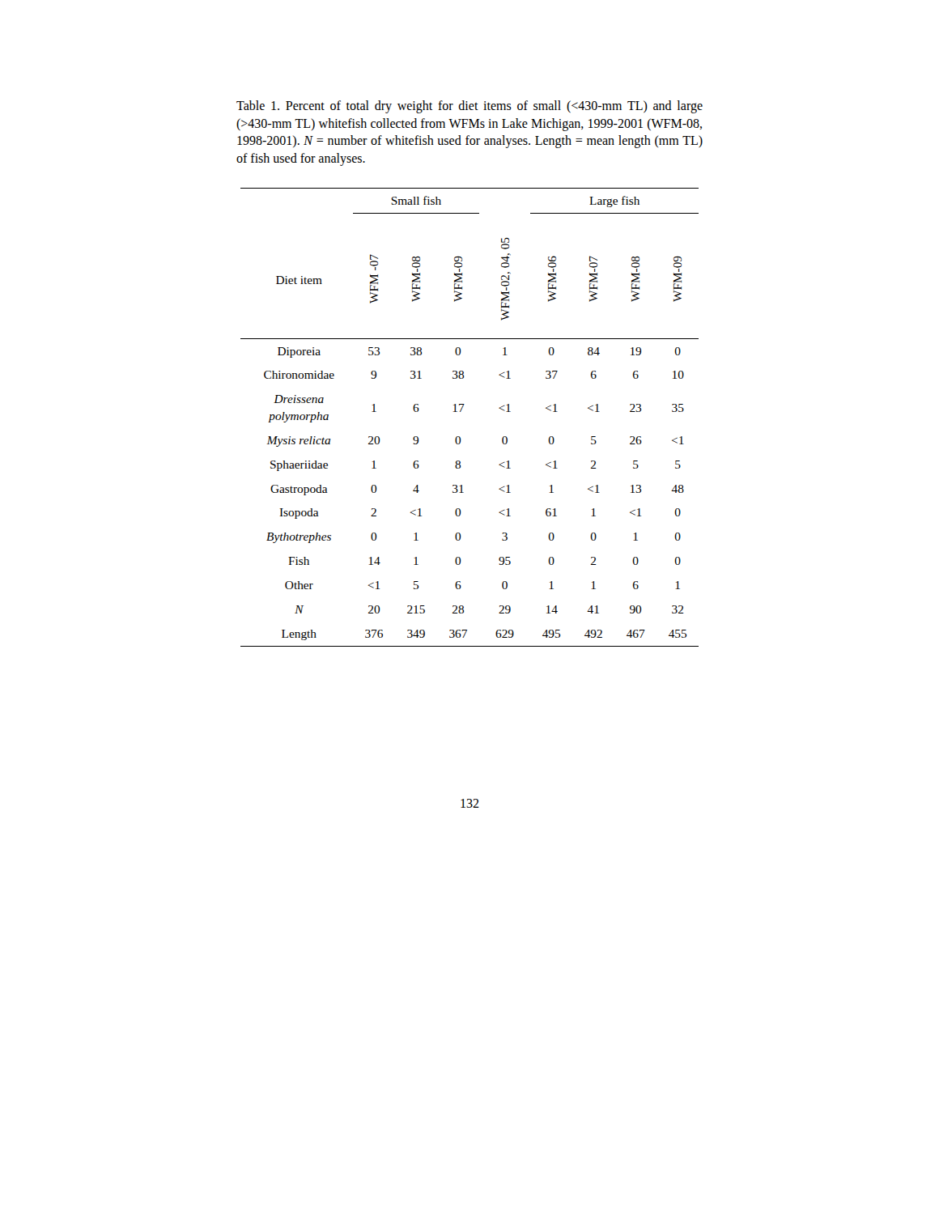Table 1. Percent of total dry weight for diet items of small (<430-mm TL) and large (>430-mm TL) whitefish collected from WFMs in Lake Michigan, 1999-2001 (WFM-08, 1998-2001). N = number of whitefish used for analyses. Length = mean length (mm TL) of fish used for analyses.
| | Small fish | | Large fish |
| Diet item | WFM -07 | WFM-08 | WFM-09 | WFM-02, 04, 05 | WFM-06 | WFM-07 | WFM-08 | WFM-09 |
| Diporeia | 53 | 38 | 0 | 1 | 0 | 84 | 19 | 0 |
| Chironomidae | 9 | 31 | 38 | <1 | 37 | 6 | 6 | 10 |
| Dreissena polymorpha | 1 | 6 | 17 | <1 | <1 | <1 | 23 | 35 |
| Mysis relicta | 20 | 9 | 0 | 0 | 0 | 5 | 26 | <1 |
| Sphaeriidae | 1 | 6 | 8 | <1 | <1 | 2 | 5 | 5 |
| Gastropoda | 0 | 4 | 31 | <1 | 1 | <1 | 13 | 48 |
| Isopoda | 2 | <1 | 0 | <1 | 61 | 1 | <1 | 0 |
| Bythotrephes | 0 | 1 | 0 | 3 | 0 | 0 | 1 | 0 |
| Fish | 14 | 1 | 0 | 95 | 0 | 2 | 0 | 0 |
| Other | <1 | 5 | 6 | 0 | 1 | 1 | 6 | 1 |
| N | 20 | 215 | 28 | 29 | 14 | 41 | 90 | 32 |
| Length | 376 | 349 | 367 | 629 | 495 | 492 | 467 | 455 |
132